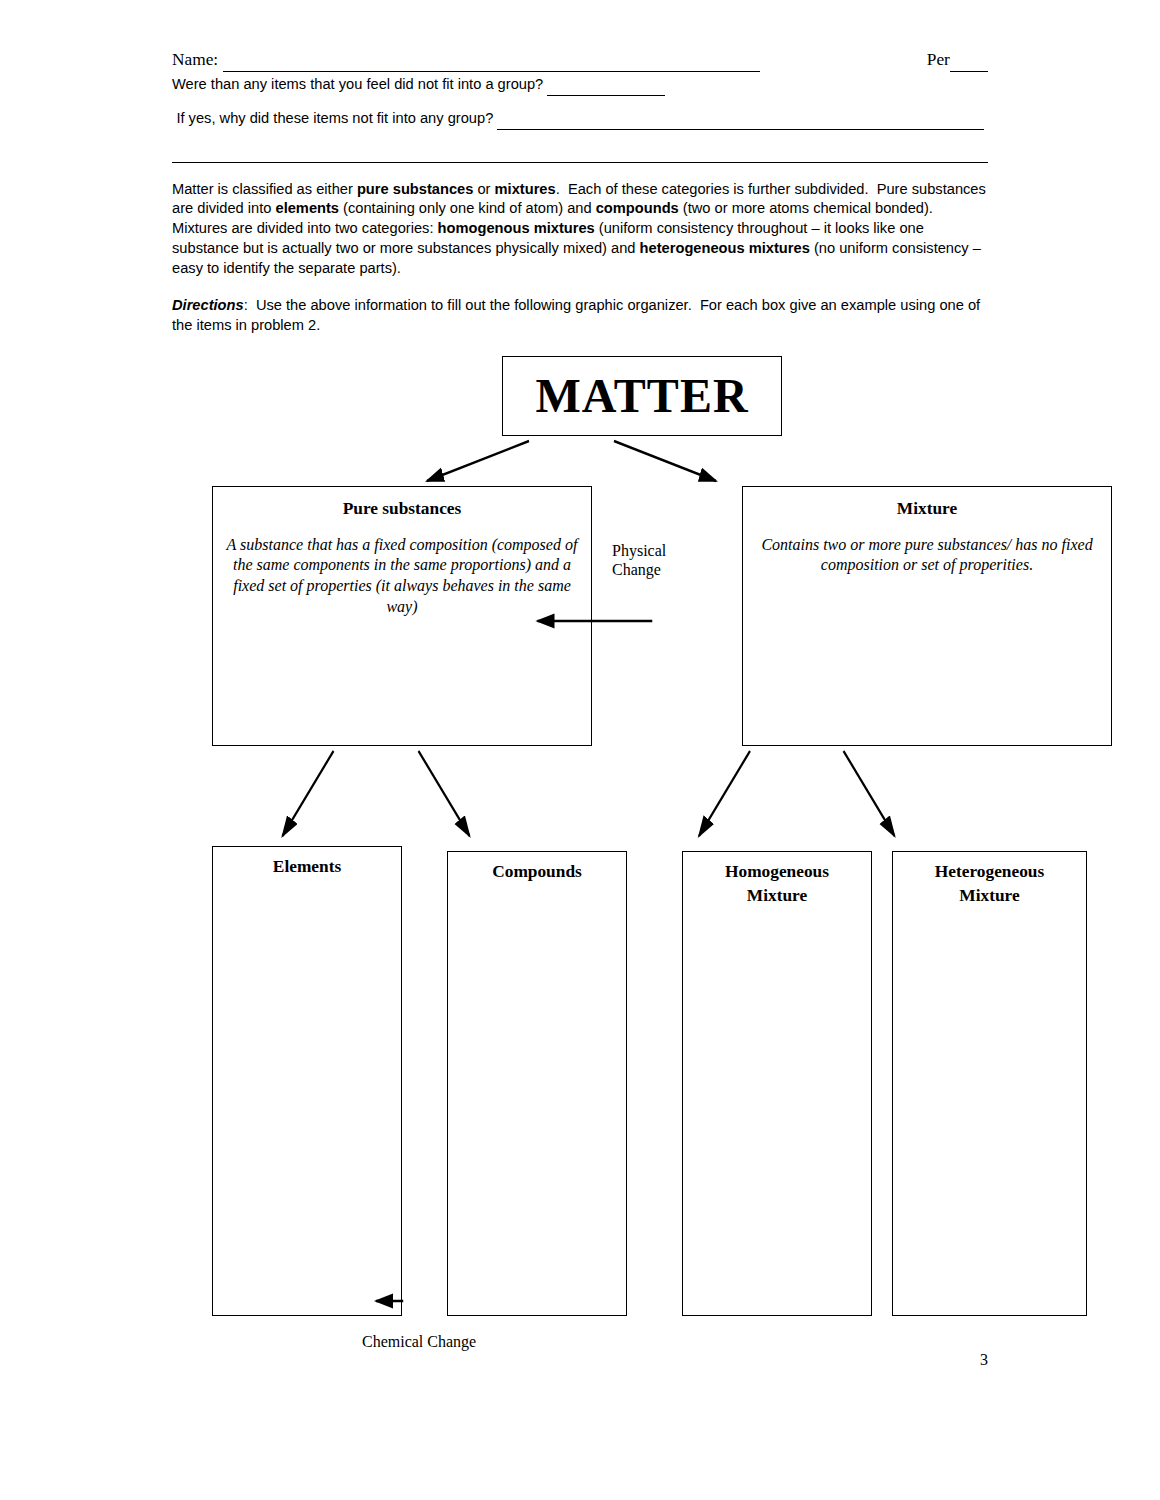Name: Per
Were than any items that you feel did not fit into a group?
If yes, why did these items not fit into any group?
Matter is classified as either pure substances or mixtures. Each of these categories is further subdivided. Pure substances are divided into elements (containing only one kind of atom) and compounds (two or more atoms chemical bonded). Mixtures are divided into two categories: homogenous mixtures (uniform consistency throughout – it looks like one substance but is actually two or more substances physically mixed) and heterogeneous mixtures (no uniform consistency – easy to identify the separate parts).
Directions: Use the above information to fill out the following graphic organizer. For each box give an example using one of the items in problem 2.
MATTER
Pure substances
A substance that has a fixed composition (composed of the same components in the same proportions) and a fixed set of properties (it always behaves in the same way)
Mixture
Contains two or more pure substances/ has no fixed composition or set of properities.
Physical
Change
Elements
Compounds
Homogeneous
Mixture
Heterogeneous
Mixture
Chemical Change
3